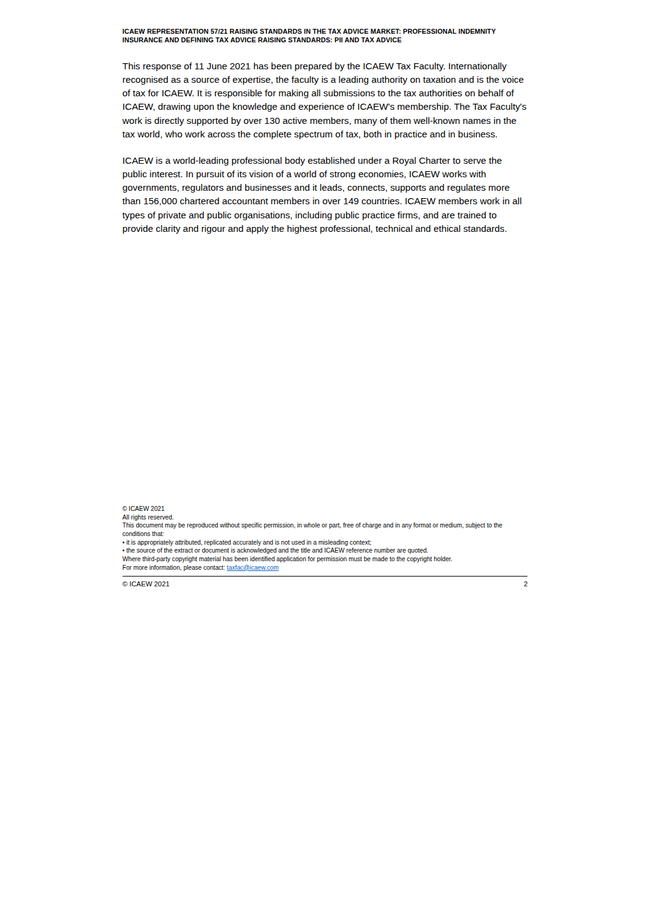ICAEW REPRESENTATION 57/21 RAISING STANDARDS IN THE TAX ADVICE MARKET: PROFESSIONAL INDEMNITY INSURANCE AND DEFINING TAX ADVICE RAISING STANDARDS: PII AND TAX ADVICE
This response of 11 June 2021 has been prepared by the ICAEW Tax Faculty. Internationally recognised as a source of expertise, the faculty is a leading authority on taxation and is the voice of tax for ICAEW. It is responsible for making all submissions to the tax authorities on behalf of ICAEW, drawing upon the knowledge and experience of ICAEW's membership. The Tax Faculty's work is directly supported by over 130 active members, many of them well-known names in the tax world, who work across the complete spectrum of tax, both in practice and in business.
ICAEW is a world-leading professional body established under a Royal Charter to serve the public interest. In pursuit of its vision of a world of strong economies, ICAEW works with governments, regulators and businesses and it leads, connects, supports and regulates more than 156,000 chartered accountant members in over 149 countries. ICAEW members work in all types of private and public organisations, including public practice firms, and are trained to provide clarity and rigour and apply the highest professional, technical and ethical standards.
© ICAEW 2021
All rights reserved.
This document may be reproduced without specific permission, in whole or part, free of charge and in any format or medium, subject to the conditions that:
it is appropriately attributed, replicated accurately and is not used in a misleading context;
the source of the extract or document is acknowledged and the title and ICAEW reference number are quoted.
Where third-party copyright material has been identified application for permission must be made to the copyright holder.
For more information, please contact: taxfac@icaew.com
© ICAEW 2021 2